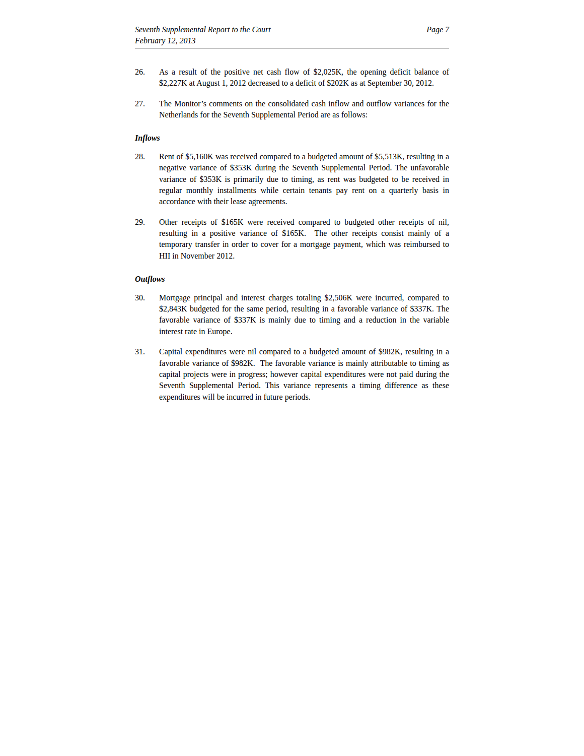Seventh Supplemental Report to the Court
February 12, 2013
Page 7
26.
As a result of the positive net cash flow of $2,025K, the opening deficit balance of $2,227K at August 1, 2012 decreased to a deficit of $202K as at September 30, 2012.
27.
The Monitor’s comments on the consolidated cash inflow and outflow variances for the Netherlands for the Seventh Supplemental Period are as follows:
Inflows
28.
Rent of $5,160K was received compared to a budgeted amount of $5,513K, resulting in a negative variance of $353K during the Seventh Supplemental Period. The unfavorable variance of $353K is primarily due to timing, as rent was budgeted to be received in regular monthly installments while certain tenants pay rent on a quarterly basis in accordance with their lease agreements.
29.
Other receipts of $165K were received compared to budgeted other receipts of nil, resulting in a positive variance of $165K. The other receipts consist mainly of a temporary transfer in order to cover for a mortgage payment, which was reimbursed to HII in November 2012.
Outflows
30.
Mortgage principal and interest charges totaling $2,506K were incurred, compared to $2,843K budgeted for the same period, resulting in a favorable variance of $337K. The favorable variance of $337K is mainly due to timing and a reduction in the variable interest rate in Europe.
31.
Capital expenditures were nil compared to a budgeted amount of $982K, resulting in a favorable variance of $982K. The favorable variance is mainly attributable to timing as capital projects were in progress; however capital expenditures were not paid during the Seventh Supplemental Period. This variance represents a timing difference as these expenditures will be incurred in future periods.